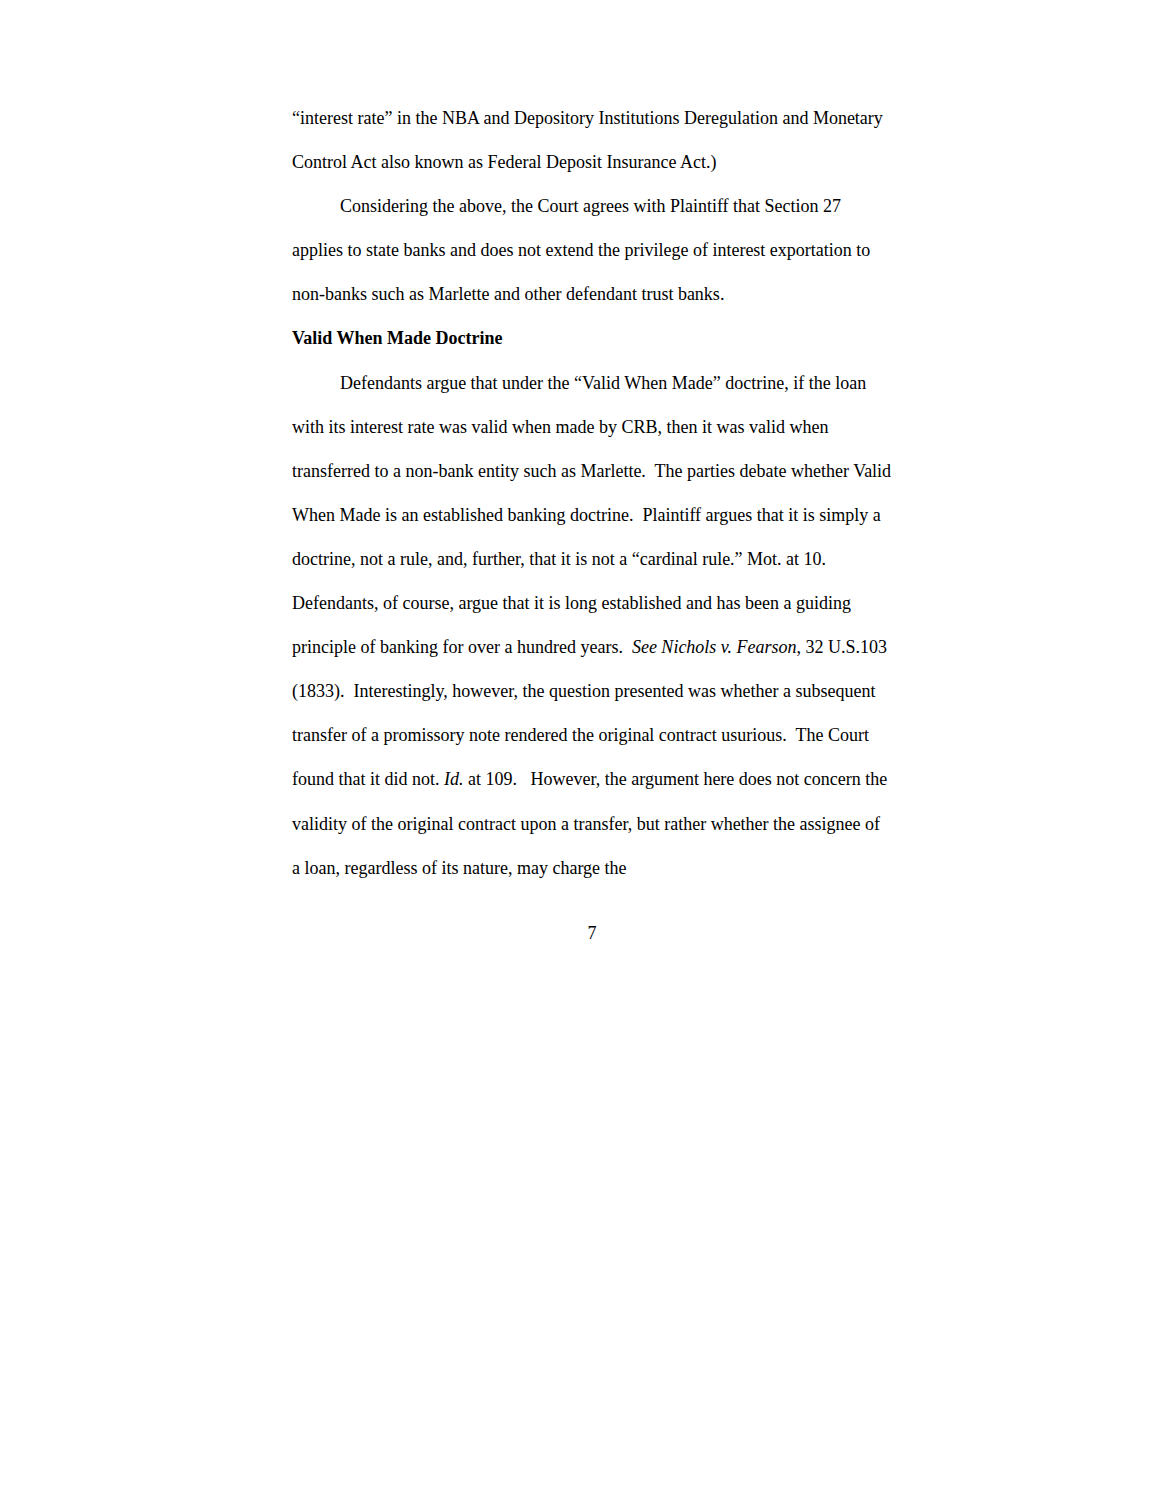“interest rate” in the NBA and Depository Institutions Deregulation and Monetary Control Act also known as Federal Deposit Insurance Act.)
Considering the above, the Court agrees with Plaintiff that Section 27 applies to state banks and does not extend the privilege of interest exportation to non-banks such as Marlette and other defendant trust banks.
Valid When Made Doctrine
Defendants argue that under the “Valid When Made” doctrine, if the loan with its interest rate was valid when made by CRB, then it was valid when transferred to a non-bank entity such as Marlette. The parties debate whether Valid When Made is an established banking doctrine. Plaintiff argues that it is simply a doctrine, not a rule, and, further, that it is not a “cardinal rule.” Mot. at 10. Defendants, of course, argue that it is long established and has been a guiding principle of banking for over a hundred years. See Nichols v. Fearson, 32 U.S.103 (1833). Interestingly, however, the question presented was whether a subsequent transfer of a promissory note rendered the original contract usurious. The Court found that it did not. Id. at 109. However, the argument here does not concern the validity of the original contract upon a transfer, but rather whether the assignee of a loan, regardless of its nature, may charge the
7